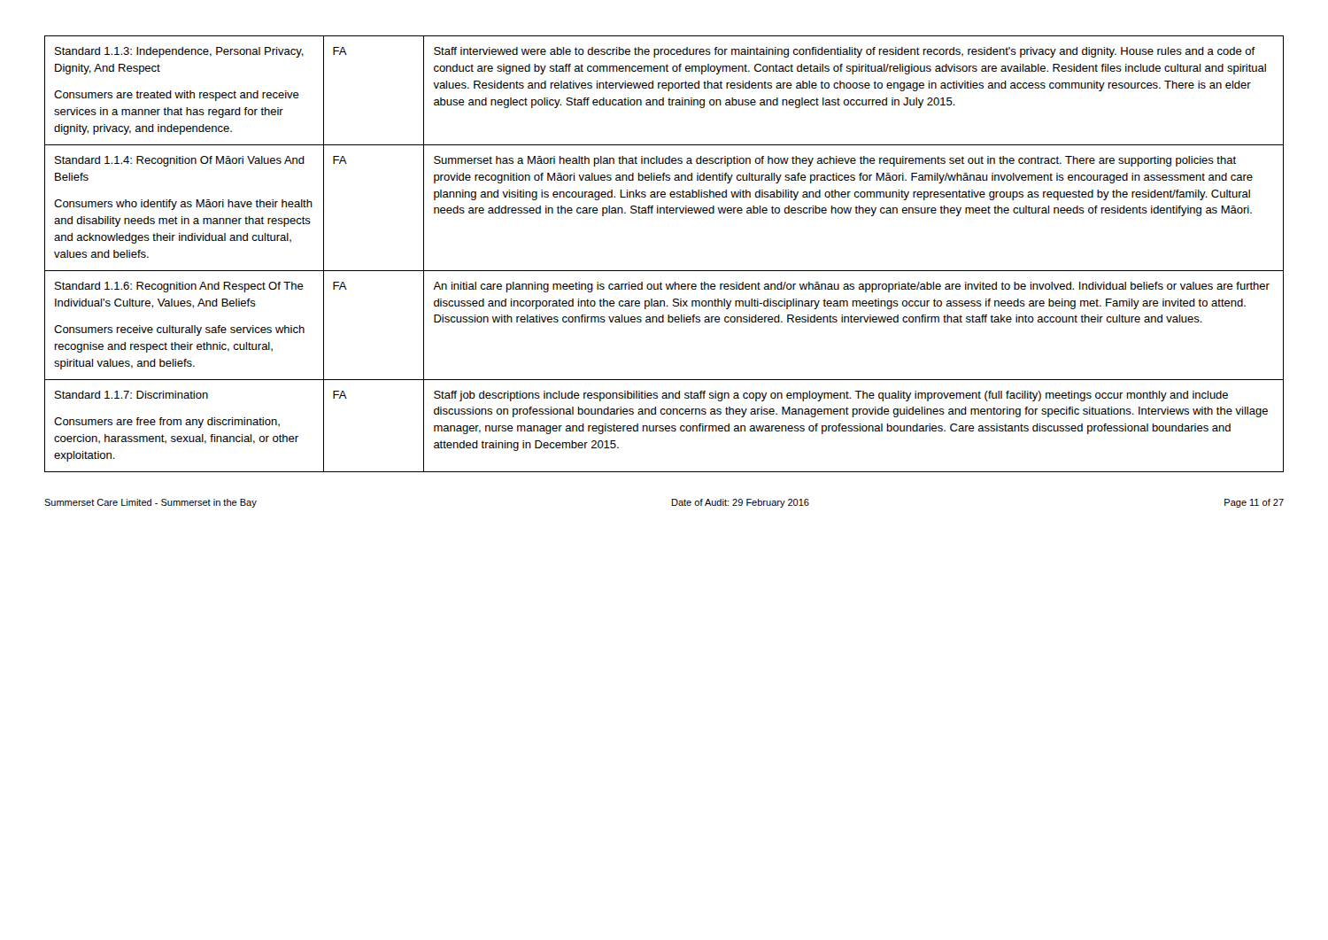| Standard 1.1.3: Independence, Personal Privacy, Dignity, And Respect Consumers are treated with respect and receive services in a manner that has regard for their dignity, privacy, and independence. | FA | Staff interviewed were able to describe the procedures for maintaining confidentiality of resident records, resident's privacy and dignity. House rules and a code of conduct are signed by staff at commencement of employment. Contact details of spiritual/religious advisors are available. Resident files include cultural and spiritual values. Residents and relatives interviewed reported that residents are able to choose to engage in activities and access community resources. There is an elder abuse and neglect policy. Staff education and training on abuse and neglect last occurred in July 2015. |
| Standard 1.1.4: Recognition Of Māori Values And Beliefs Consumers who identify as Māori have their health and disability needs met in a manner that respects and acknowledges their individual and cultural, values and beliefs. | FA | Summerset has a Māori health plan that includes a description of how they achieve the requirements set out in the contract. There are supporting policies that provide recognition of Māori values and beliefs and identify culturally safe practices for Māori. Family/whānau involvement is encouraged in assessment and care planning and visiting is encouraged. Links are established with disability and other community representative groups as requested by the resident/family. Cultural needs are addressed in the care plan. Staff interviewed were able to describe how they can ensure they meet the cultural needs of residents identifying as Māori. |
| Standard 1.1.6: Recognition And Respect Of The Individual's Culture, Values, And Beliefs Consumers receive culturally safe services which recognise and respect their ethnic, cultural, spiritual values, and beliefs. | FA | An initial care planning meeting is carried out where the resident and/or whānau as appropriate/able are invited to be involved. Individual beliefs or values are further discussed and incorporated into the care plan. Six monthly multi-disciplinary team meetings occur to assess if needs are being met. Family are invited to attend. Discussion with relatives confirms values and beliefs are considered. Residents interviewed confirm that staff take into account their culture and values. |
| Standard 1.1.7: Discrimination Consumers are free from any discrimination, coercion, harassment, sexual, financial, or other exploitation. | FA | Staff job descriptions include responsibilities and staff sign a copy on employment. The quality improvement (full facility) meetings occur monthly and include discussions on professional boundaries and concerns as they arise. Management provide guidelines and mentoring for specific situations. Interviews with the village manager, nurse manager and registered nurses confirmed an awareness of professional boundaries. Care assistants discussed professional boundaries and attended training in December 2015. |
Summerset Care Limited - Summerset in the Bay Date of Audit: 29 February 2016 Page 11 of 27